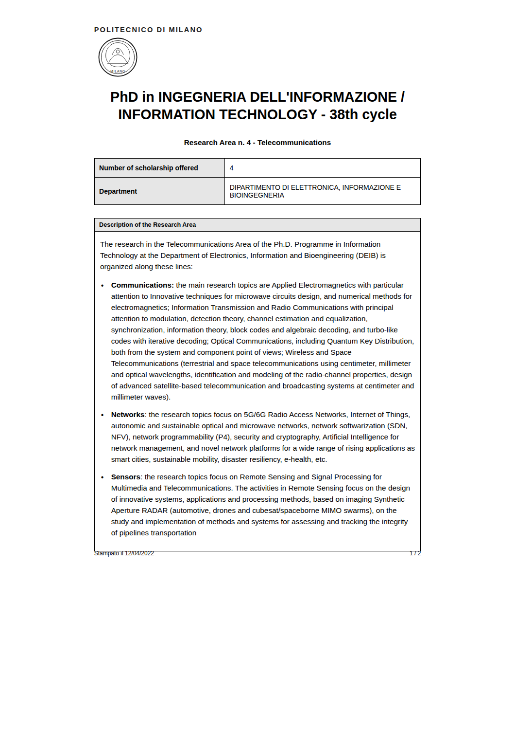POLITECNICO DI MILANO
MILANO
PhD in INGEGNERIA DELL'INFORMAZIONE /
INFORMATION TECHNOLOGY - 38th cycle
Research Area n. 4 - Telecommunications
| Number of scholarship offered | 4 |
| Department | DIPARTIMENTO DI ELETTRONICA, INFORMAZIONE E BIOINGEGNERIA |
Description of the Research Area
The research in the Telecommunications Area of the Ph.D. Programme in Information Technology at the Department of Electronics, Information and Bioengineering (DEIB) is organized along these lines:
Communications: the main research topics are Applied Electromagnetics with particular attention to Innovative techniques for microwave circuits design, and numerical methods for electromagnetics; Information Transmission and Radio Communications with principal attention to modulation, detection theory, channel estimation and equalization, synchronization, information theory, block codes and algebraic decoding, and turbo-like codes with iterative decoding; Optical Communications, including Quantum Key Distribution, both from the system and component point of views; Wireless and Space Telecommunications (terrestrial and space telecommunications using centimeter, millimeter and optical wavelengths, identification and modeling of the radio-channel properties, design of advanced satellite-based telecommunication and broadcasting systems at centimeter and millimeter waves).
Networks: the research topics focus on 5G/6G Radio Access Networks, Internet of Things, autonomic and sustainable optical and microwave networks, network softwarization (SDN, NFV), network programmability (P4), security and cryptography, Artificial Intelligence for network management, and novel network platforms for a wide range of rising applications as smart cities, sustainable mobility, disaster resiliency, e-health, etc.
Sensors: the research topics focus on Remote Sensing and Signal Processing for Multimedia and Telecommunications. The activities in Remote Sensing focus on the design of innovative systems, applications and processing methods, based on imaging Synthetic Aperture RADAR (automotive, drones and cubesat/spaceborne MIMO swarms), on the study and implementation of methods and systems for assessing and tracking the integrity of pipelines transportation
Stampato il 12/04/2022
1 / 2